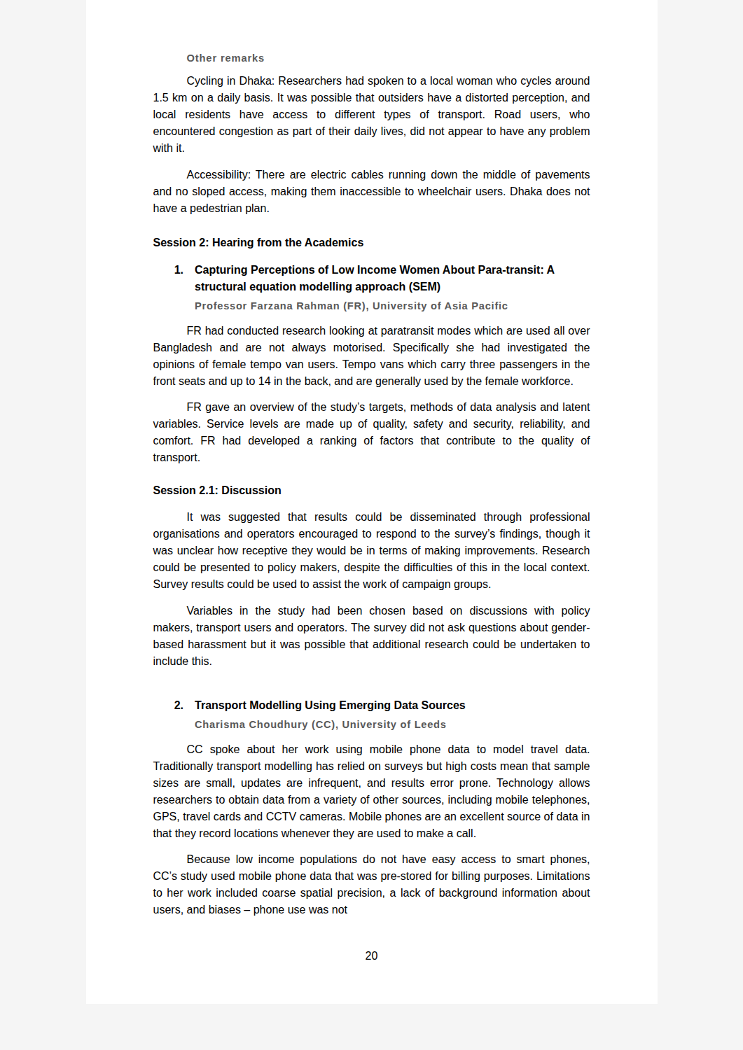Other remarks
Cycling in Dhaka: Researchers had spoken to a local woman who cycles around 1.5 km on a daily basis. It was possible that outsiders have a distorted perception, and local residents have access to different types of transport. Road users, who encountered congestion as part of their daily lives, did not appear to have any problem with it.
Accessibility: There are electric cables running down the middle of pavements and no sloped access, making them inaccessible to wheelchair users. Dhaka does not have a pedestrian plan.
Session 2: Hearing from the Academics
Capturing Perceptions of Low Income Women About Para-transit: A structural equation modelling approach (SEM) Professor Farzana Rahman (FR), University of Asia Pacific
FR had conducted research looking at paratransit modes which are used all over Bangladesh and are not always motorised. Specifically she had investigated the opinions of female tempo van users. Tempo vans which carry three passengers in the front seats and up to 14 in the back, and are generally used by the female workforce.
FR gave an overview of the study’s targets, methods of data analysis and latent variables. Service levels are made up of quality, safety and security, reliability, and comfort. FR had developed a ranking of factors that contribute to the quality of transport.
Session 2.1: Discussion
It was suggested that results could be disseminated through professional organisations and operators encouraged to respond to the survey’s findings, though it was unclear how receptive they would be in terms of making improvements. Research could be presented to policy makers, despite the difficulties of this in the local context. Survey results could be used to assist the work of campaign groups.
Variables in the study had been chosen based on discussions with policy makers, transport users and operators. The survey did not ask questions about gender-based harassment but it was possible that additional research could be undertaken to include this.
Transport Modelling Using Emerging Data Sources Charisma Choudhury (CC), University of Leeds
CC spoke about her work using mobile phone data to model travel data. Traditionally transport modelling has relied on surveys but high costs mean that sample sizes are small, updates are infrequent, and results error prone. Technology allows researchers to obtain data from a variety of other sources, including mobile telephones, GPS, travel cards and CCTV cameras. Mobile phones are an excellent source of data in that they record locations whenever they are used to make a call.
Because low income populations do not have easy access to smart phones, CC’s study used mobile phone data that was pre-stored for billing purposes. Limitations to her work included coarse spatial precision, a lack of background information about users, and biases – phone use was not
20